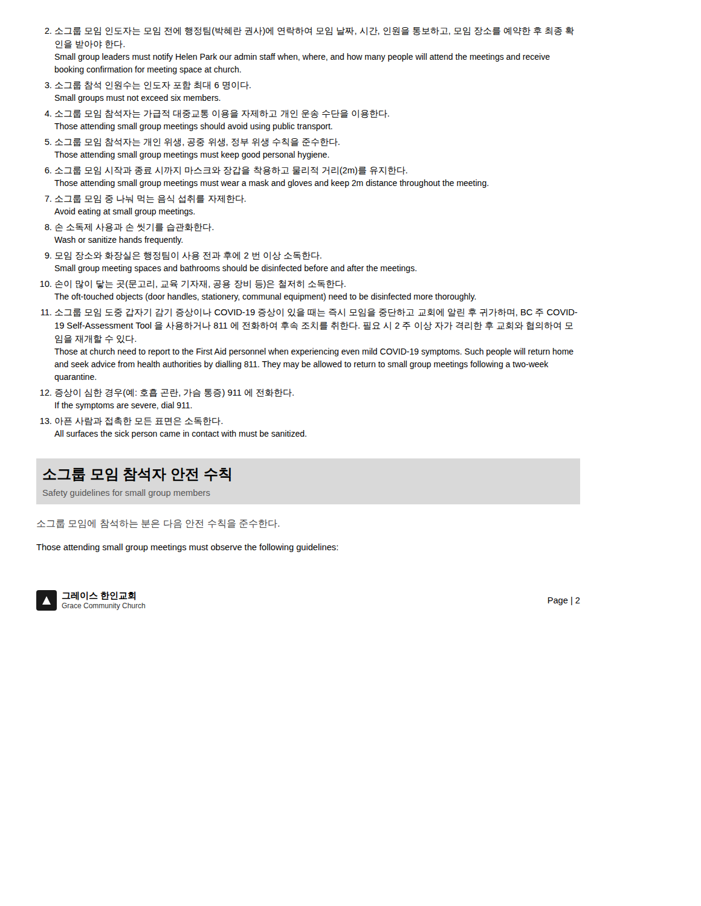소그룹 모임 인도자는 모임 전에 행정팀(박혜란 권사)에 연락하여 모임 날짜, 시간, 인원을 통보하고, 모임 장소를 예약한 후 최종 확인을 받아야 한다. Small group leaders must notify Helen Park our admin staff when, where, and how many people will attend the meetings and receive booking confirmation for meeting space at church.
소그룹 참석 인원수는 인도자 포함 최대 6 명이다. Small groups must not exceed six members.
소그룹 모임 참석자는 가급적 대중교통 이용을 자제하고 개인 운송 수단을 이용한다. Those attending small group meetings should avoid using public transport.
소그룹 모임 참석자는 개인 위생, 공중 위생, 정부 위생 수칙을 준수한다. Those attending small group meetings must keep good personal hygiene.
소그룹 모임 시작과 종료 시까지 마스크와 장갑을 착용하고 물리적 거리(2m)를 유지한다. Those attending small group meetings must wear a mask and gloves and keep 2m distance throughout the meeting.
소그룹 모임 중 나눠 먹는 음식 섭취를 자제한다. Avoid eating at small group meetings.
손 소독제 사용과 손 씻기를 습관화한다. Wash or sanitize hands frequently.
모임 장소와 화장실은 행정팀이 사용 전과 후에 2 번 이상 소독한다. Small group meeting spaces and bathrooms should be disinfected before and after the meetings.
손이 많이 닿는 곳(문고리, 교육 기자재, 공용 장비 등)은 철저히 소독한다. The oft-touched objects (door handles, stationery, communal equipment) need to be disinfected more thoroughly.
소그룹 모임 도중 갑자기 감기 증상이나 COVID-19 증상이 있을 때는 즉시 모임을 중단하고 교회에 알린 후 귀가하며, BC 주 COVID-19 Self-Assessment Tool 을 사용하거나 811 에 전화하여 후속 조치를 취한다. 필요 시 2 주 이상 자가 격리한 후 교회와 협의하여 모임을 재개할 수 있다. Those at church need to report to the First Aid personnel when experiencing even mild COVID-19 symptoms. Such people will return home and seek advice from health authorities by dialling 811. They may be allowed to return to small group meetings following a two-week quarantine.
증상이 심한 경우(예: 호흡 곤란, 가슴 통증) 911 에 전화한다. If the symptoms are severe, dial 911.
아픈 사람과 접촉한 모든 표면은 소독한다. All surfaces the sick person came in contact with must be sanitized.
소그룹 모임 참석자 안전 수칙 Safety guidelines for small group members
소그룹 모임에 참석하는 분은 다음 안전 수칙을 준수한다.
Those attending small group meetings must observe the following guidelines:
그레이스 한인교회 Grace Community Church
Page | 2